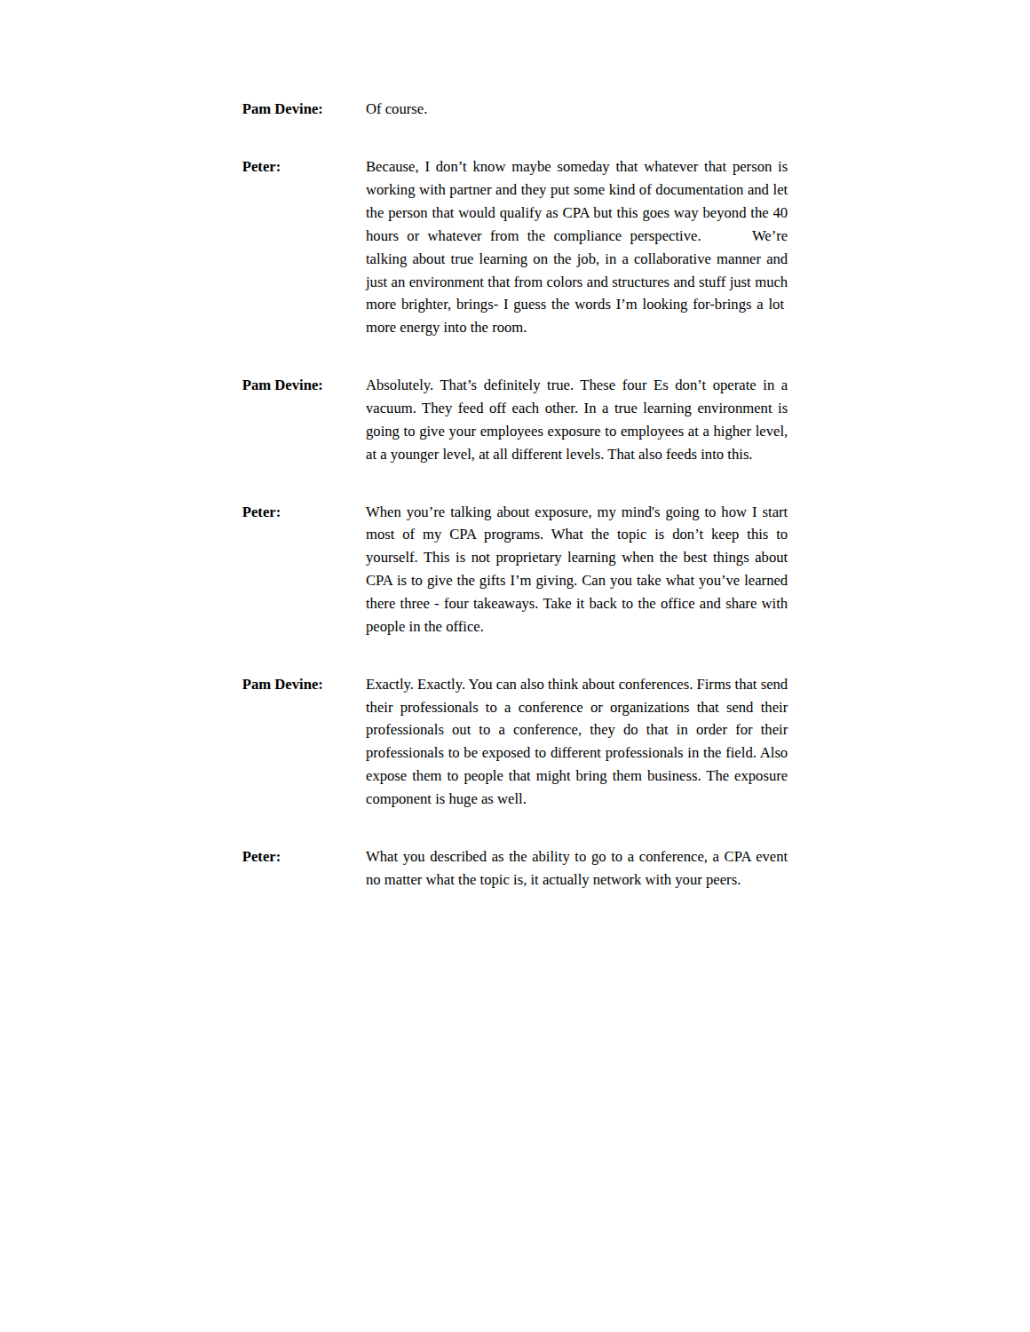| Pam Devine: | Of course. |
| Peter: | Because, I don’t know maybe someday that whatever that person is working with partner and they put some kind of documentation and let the person that would qualify as CPA but this goes way beyond the 40 hours or whatever from the compliance perspective. We’re talking about true learning on the job, in a collaborative manner and just an environment that from colors and structures and stuff just much more brighter, brings- I guess the words I’m looking for-brings a lot more energy into the room. |
| Pam Devine: | Absolutely. That’s definitely true. These four Es don’t operate in a vacuum. They feed off each other. In a true learning environment is going to give your employees exposure to employees at a higher level, at a younger level, at all different levels. That also feeds into this. |
| Peter: | When you’re talking about exposure, my mind's going to how I start most of my CPA programs. What the topic is don’t keep this to yourself. This is not proprietary learning when the best things about CPA is to give the gifts I’m giving. Can you take what you’ve learned there three - four takeaways. Take it back to the office and share with people in the office. |
| Pam Devine: | Exactly. Exactly. You can also think about conferences. Firms that send their professionals to a conference or organizations that send their professionals out to a conference, they do that in order for their professionals to be exposed to different professionals in the field. Also expose them to people that might bring them business. The exposure component is huge as well. |
| Peter: | What you described as the ability to go to a conference, a CPA event no matter what the topic is, it actually network with your peers. |